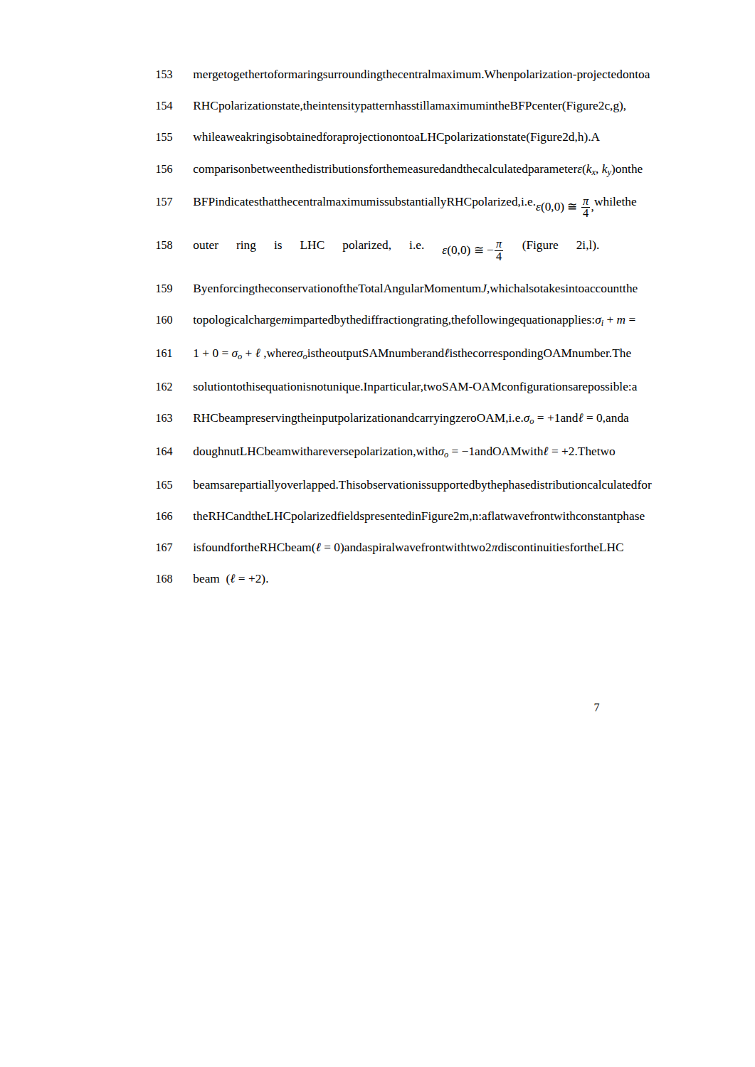153
merge together to form aring surrounding the central maximum. When polarization-projected onto a
154
RHC polarization state, the intensity pattern has still amaximum in the BFP center(Figure 2c,g),
155
while aweak ring is obtained for aprojection onto aLHC polarization state(Figure 2d,h). A
156
comparison between the distributions for the measured and the calculated parameter ε(kx, ky) on the
157
BFP indicates that the central maximum is substantially RHC polarized, i.e. ε(0,0) ≅ π 4, while the
158
outer ring is LHC polarized, i.e. ε(0,0) ≅ −π 4(Figure 2i,l).
159
By enforcing the conservation of the Total Angular Momentum J, which also takes into account the
160
topological charge mimparted by the diffraction grating, the following equation applies: σi + m =
161
1 + 0 = σo + ℓ , where σo is the output SAM number and ℓis the corresponding OAM number. The
162
solution to this equation is not unique. In particular, two SAM-OAM configurations are possible: a
163
RHC beam preserving the input polarization and carrying zero OAM, i.e. σo = +1 and ℓ = 0, and a
164
doughnut LHC beam with areverse polarization, with σo = −1 and OAM with ℓ = +2. The two
165
beams are partially overlapped. This observation is supported by the phase distribution calculated for
166
the RHC and the LHC polarized fields presented in Figure 2m,n: aflat wavefront with constant phase
167
is found for the RHC beam(ℓ = 0) and aspiral wavefront with two 2π discontinuities for the LHC
168
beam (ℓ = +2).
7